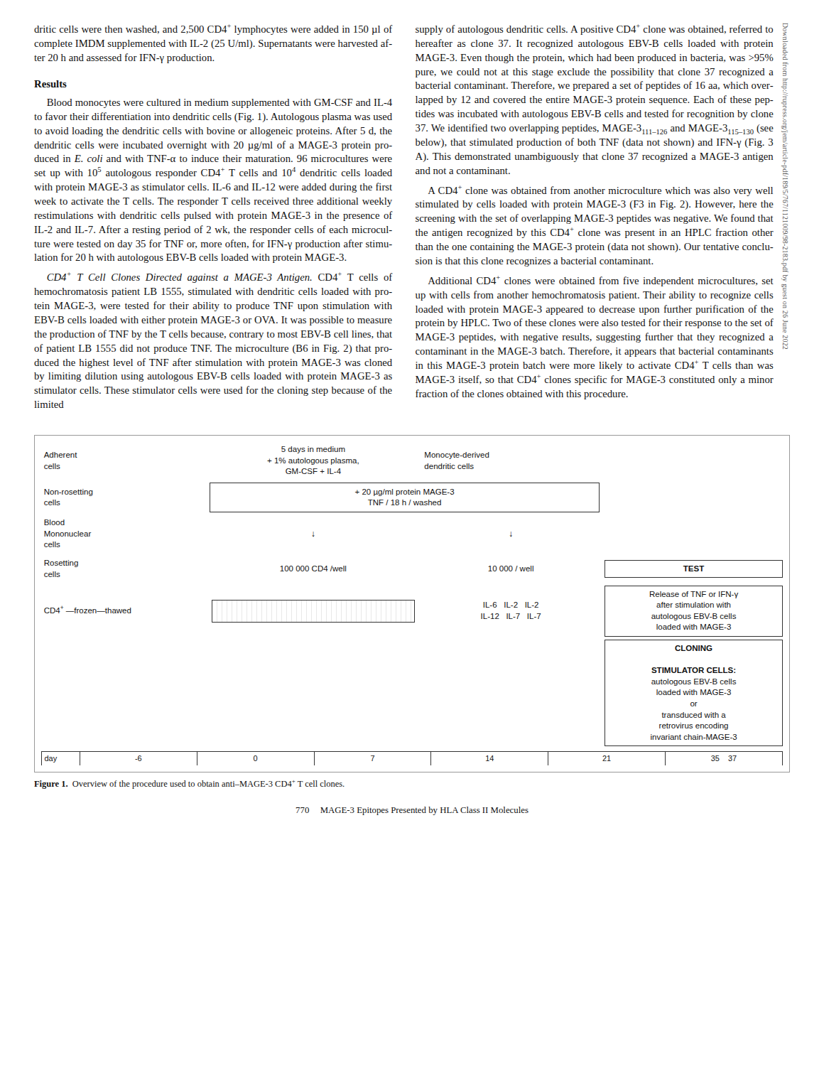Downloaded from http://rupress.org/jem/article-pdf/189/5/767/1121009/98-2183.pdf by guest on 26 June 2022
dritic cells were then washed, and 2,500 CD4+ lymphocytes were added in 150 µl of complete IMDM supplemented with IL-2 (25 U/ml). Supernatants were harvested after 20 h and assessed for IFN-γ production.
Results
Blood monocytes were cultured in medium supplemented with GM-CSF and IL-4 to favor their differentiation into dendritic cells (Fig. 1). Autologous plasma was used to avoid loading the dendritic cells with bovine or allogeneic proteins. After 5 d, the dendritic cells were incubated overnight with 20 µg/ml of a MAGE-3 protein produced in E. coli and with TNF-α to induce their maturation. 96 microcultures were set up with 105 autologous responder CD4+ T cells and 104 dendritic cells loaded with protein MAGE-3 as stimulator cells. IL-6 and IL-12 were added during the first week to activate the T cells. The responder T cells received three additional weekly restimulations with dendritic cells pulsed with protein MAGE-3 in the presence of IL-2 and IL-7. After a resting period of 2 wk, the responder cells of each microculture were tested on day 35 for TNF or, more often, for IFN-γ production after stimulation for 20 h with autologous EBV-B cells loaded with protein MAGE-3.
CD4+ T Cell Clones Directed against a MAGE-3 Antigen. CD4+ T cells of hemochromatosis patient LB 1555, stimulated with dendritic cells loaded with protein MAGE-3, were tested for their ability to produce TNF upon stimulation with EBV-B cells loaded with either protein MAGE-3 or OVA. It was possible to measure the production of TNF by the T cells because, contrary to most EBV-B cell lines, that of patient LB 1555 did not produce TNF. The microculture (B6 in Fig. 2) that produced the highest level of TNF after stimulation with protein MAGE-3 was cloned by limiting dilution using autologous EBV-B cells loaded with protein MAGE-3 as stimulator cells. These stimulator cells were used for the cloning step because of the limited
supply of autologous dendritic cells. A positive CD4+ clone was obtained, referred to hereafter as clone 37. It recognized autologous EBV-B cells loaded with protein MAGE-3. Even though the protein, which had been produced in bacteria, was >95% pure, we could not at this stage exclude the possibility that clone 37 recognized a bacterial contaminant. Therefore, we prepared a set of peptides of 16 aa, which overlapped by 12 and covered the entire MAGE-3 protein sequence. Each of these peptides was incubated with autologous EBV-B cells and tested for recognition by clone 37. We identified two overlapping peptides, MAGE-3111–126 and MAGE-3115–130 (see below), that stimulated production of both TNF (data not shown) and IFN-γ (Fig. 3 A). This demonstrated unambiguously that clone 37 recognized a MAGE-3 antigen and not a contaminant.
A CD4+ clone was obtained from another microculture which was also very well stimulated by cells loaded with protein MAGE-3 (F3 in Fig. 2). However, here the screening with the set of overlapping MAGE-3 peptides was negative. We found that the antigen recognized by this CD4+ clone was present in an HPLC fraction other than the one containing the MAGE-3 protein (data not shown). Our tentative conclusion is that this clone recognizes a bacterial contaminant.
Additional CD4+ clones were obtained from five independent microcultures, set up with cells from another hemochromatosis patient. Their ability to recognize cells loaded with protein MAGE-3 appeared to decrease upon further purification of the protein by HPLC. Two of these clones were also tested for their response to the set of MAGE-3 peptides, with negative results, suggesting further that they recognized a contaminant in the MAGE-3 batch. Therefore, it appears that bacterial contaminants in this MAGE-3 protein batch were more likely to activate CD4+ T cells than was MAGE-3 itself, so that CD4+ clones specific for MAGE-3 constituted only a minor fraction of the clones obtained with this procedure.
Adherent
cells
5 days in medium
+ 1% autologous plasma,
GM-CSF + IL-4
Monocyte-derived
dendritic cells
Non-rosetting
cells
+ 20 µg/ml protein MAGE-3
TNF / 18 h / washed
Blood
Mononuclear
cells
↓
↓
Rosetting
cells
100 000 CD4 /well
10 000 / well
TEST
CD4+ —frozen—thawed
IL-6 IL-2 IL-2
IL-12 IL-7 IL-7
Release of TNF or IFN-γ
after stimulation with
autologous EBV-B cells
loaded with MAGE-3
CLONING
STIMULATOR CELLS:
autologous EBV-B cells
loaded with MAGE-3
or
transduced with a
retrovirus encoding
invariant chain-MAGE-3
day
-6
0
7
14
21
35 37
Figure 1. Overview of the procedure used to obtain anti–MAGE-3 CD4+ T cell clones.
770 MAGE-3 Epitopes Presented by HLA Class II Molecules